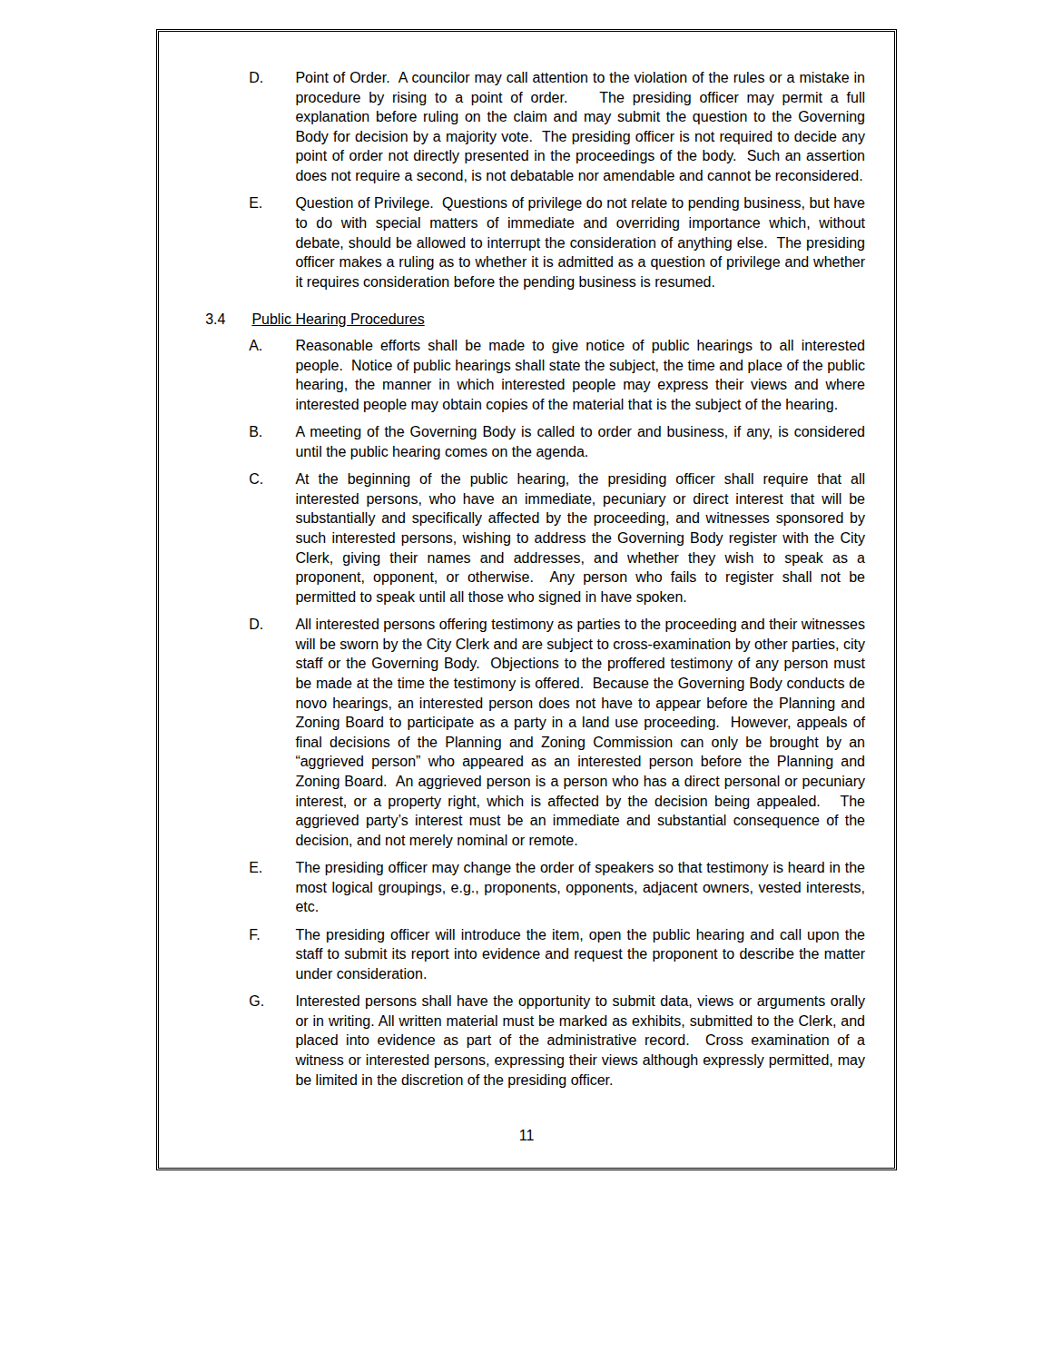D. Point of Order. A councilor may call attention to the violation of the rules or a mistake in procedure by rising to a point of order. The presiding officer may permit a full explanation before ruling on the claim and may submit the question to the Governing Body for decision by a majority vote. The presiding officer is not required to decide any point of order not directly presented in the proceedings of the body. Such an assertion does not require a second, is not debatable nor amendable and cannot be reconsidered.
E. Question of Privilege. Questions of privilege do not relate to pending business, but have to do with special matters of immediate and overriding importance which, without debate, should be allowed to interrupt the consideration of anything else. The presiding officer makes a ruling as to whether it is admitted as a question of privilege and whether it requires consideration before the pending business is resumed.
3.4 Public Hearing Procedures
A. Reasonable efforts shall be made to give notice of public hearings to all interested people. Notice of public hearings shall state the subject, the time and place of the public hearing, the manner in which interested people may express their views and where interested people may obtain copies of the material that is the subject of the hearing.
B. A meeting of the Governing Body is called to order and business, if any, is considered until the public hearing comes on the agenda.
C. At the beginning of the public hearing, the presiding officer shall require that all interested persons, who have an immediate, pecuniary or direct interest that will be substantially and specifically affected by the proceeding, and witnesses sponsored by such interested persons, wishing to address the Governing Body register with the City Clerk, giving their names and addresses, and whether they wish to speak as a proponent, opponent, or otherwise. Any person who fails to register shall not be permitted to speak until all those who signed in have spoken.
D. All interested persons offering testimony as parties to the proceeding and their witnesses will be sworn by the City Clerk and are subject to cross-examination by other parties, city staff or the Governing Body. Objections to the proffered testimony of any person must be made at the time the testimony is offered. Because the Governing Body conducts de novo hearings, an interested person does not have to appear before the Planning and Zoning Board to participate as a party in a land use proceeding. However, appeals of final decisions of the Planning and Zoning Commission can only be brought by an “aggrieved person” who appeared as an interested person before the Planning and Zoning Board. An aggrieved person is a person who has a direct personal or pecuniary interest, or a property right, which is affected by the decision being appealed. The aggrieved party’s interest must be an immediate and substantial consequence of the decision, and not merely nominal or remote.
E. The presiding officer may change the order of speakers so that testimony is heard in the most logical groupings, e.g., proponents, opponents, adjacent owners, vested interests, etc.
F. The presiding officer will introduce the item, open the public hearing and call upon the staff to submit its report into evidence and request the proponent to describe the matter under consideration.
G. Interested persons shall have the opportunity to submit data, views or arguments orally or in writing. All written material must be marked as exhibits, submitted to the Clerk, and placed into evidence as part of the administrative record. Cross examination of a witness or interested persons, expressing their views although expressly permitted, may be limited in the discretion of the presiding officer.
11